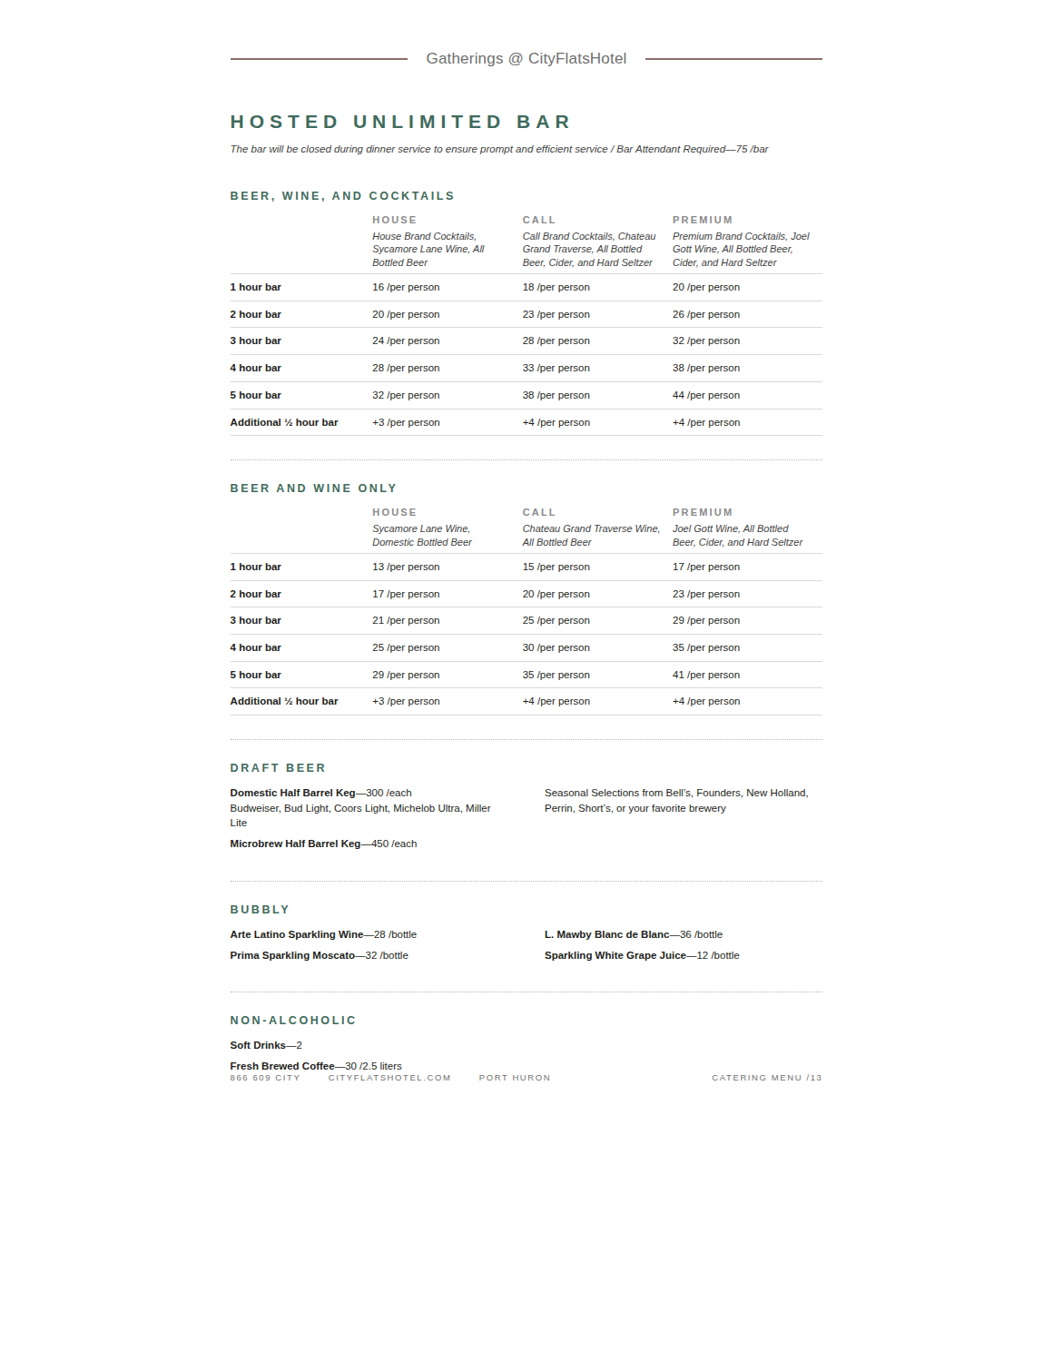Gatherings @ CityFlatsHotel
Hosted Unlimited Bar
The bar will be closed during dinner service to ensure prompt and efficient service / Bar Attendant Required—75 /bar
Beer, Wine, and Cocktails
| | House House Brand Cocktails, Sycamore Lane Wine, All Bottled Beer | Call Call Brand Cocktails, Chateau Grand Traverse, All Bottled Beer, Cider, and Hard Seltzer | Premium Premium Brand Cocktails, Joel Gott Wine, All Bottled Beer, Cider, and Hard Seltzer |
| --- | --- | --- | --- |
| 1 hour bar | 16 /per person | 18 /per person | 20 /per person |
| 2 hour bar | 20 /per person | 23 /per person | 26 /per person |
| 3 hour bar | 24 /per person | 28 /per person | 32 /per person |
| 4 hour bar | 28 /per person | 33 /per person | 38 /per person |
| 5 hour bar | 32 /per person | 38 /per person | 44 /per person |
| Additional ½ hour bar | +3 /per person | +4 /per person | +4 /per person |
Beer and Wine Only
| | House Sycamore Lane Wine, Domestic Bottled Beer | Call Chateau Grand Traverse Wine, All Bottled Beer | Premium Joel Gott Wine, All Bottled Beer, Cider, and Hard Seltzer |
| --- | --- | --- | --- |
| 1 hour bar | 13 /per person | 15 /per person | 17 /per person |
| 2 hour bar | 17 /per person | 20 /per person | 23 /per person |
| 3 hour bar | 21 /per person | 25 /per person | 29 /per person |
| 4 hour bar | 25 /per person | 30 /per person | 35 /per person |
| 5 hour bar | 29 /per person | 35 /per person | 41 /per person |
| Additional ½ hour bar | +3 /per person | +4 /per person | +4 /per person |
Draft Beer
Domestic Half Barrel Keg—300 /each
Budweiser, Bud Light, Coors Light, Michelob Ultra, Miller Lite
Microbrew Half Barrel Keg—450 /each
Seasonal Selections from Bell’s, Founders, New Holland, Perrin, Short’s, or your favorite brewery
Bubbly
Arte Latino Sparkling Wine—28 /bottle
Prima Sparkling Moscato—32 /bottle
L. Mawby Blanc de Blanc—36 /bottle
Sparkling White Grape Juice—12 /bottle
Non-Alcoholic
Soft Drinks—2
Fresh Brewed Coffee—30 /2.5 liters
866 609 CITY CityFlatsHotel.com Port Huron
Catering Menu /13